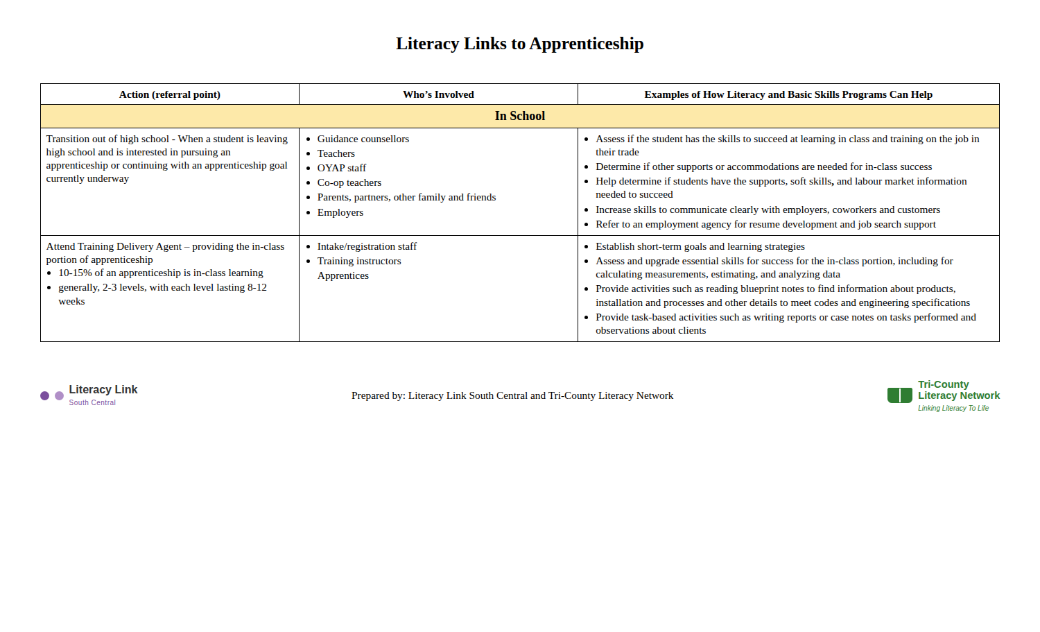Literacy Links to Apprenticeship
| In School |
| Action (referral point) | Who’s Involved | Examples of How Literacy and Basic Skills Programs Can Help |
| Transition out of high school - When a student is leaving high school and is interested in pursuing an apprenticeship or continuing with an apprenticeship goal currently underway | Guidance counsellors Teachers OYAP staff Co-op teachers Parents, partners, other family and friends Employers | Assess if the student has the skills to succeed at learning in class and training on the job in their trade Determine if other supports or accommodations are needed for in-class success Help determine if students have the supports, soft skills , and labour market information needed to succeed Increase skills to communicate clearly with employers, coworkers and customers Refer to an employment agency for resume development and job search support |
| Attend Training Delivery Agent – providing the in-class portion of apprenticeship 10-15% of an apprenticeship is in-class learning generally, 2-3 levels, with each level lasting 8-12 weeks | Intake/registration staff Training instructors Apprentices | Establish short-term goals and learning strategies Assess and upgrade essential skills for success for the in-class portion, including for calculating measurements, estimating, and analyzing data Provide activities such as reading blueprint notes to find information about products, installation and processes and other details to meet codes and engineering specifications Provide task-based activities such as writing reports or case notes on tasks performed and observations about clients |
Literacy Link
South Central
Prepared by: Literacy Link South Central and Tri-County Literacy Network
Tri-County
Literacy Network
Linking Literacy To Life